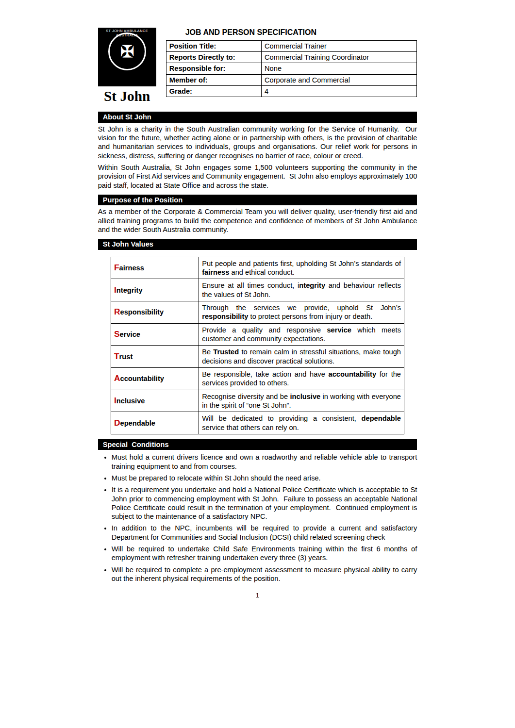ST JOHN AMBULANCE AUSTRALIA
✠
St John
JOB AND PERSON SPECIFICATION
| Position Title: | Commercial Trainer |
| Reports Directly to: | Commercial Training Coordinator |
| Responsible for: | None |
| Member of: | Corporate and Commercial |
| Grade: | 4 |
About St John
St John is a charity in the South Australian community working for the Service of Humanity. Our vision for the future, whether acting alone or in partnership with others, is the provision of charitable and humanitarian services to individuals, groups and organisations. Our relief work for persons in sickness, distress, suffering or danger recognises no barrier of race, colour or creed.
Within South Australia, St John engages some 1,500 volunteers supporting the community in the provision of First Aid services and Community engagement. St John also employs approximately 100 paid staff, located at State Office and across the state.
Purpose of the Position
As a member of the Corporate & Commercial Team you will deliver quality, user-friendly first aid and allied training programs to build the competence and confidence of members of St John Ambulance and the wider South Australia community.
St John Values
| F airness | Put people and patients first, upholding St John’s standards of fairness and ethical conduct. |
| I ntegrity | Ensure at all times conduct, i ntegrity and behaviour reflects the values of St John. |
| R esponsibility | Through the services we provide, uphold St John’s responsibility to protect persons from injury or death. |
| S ervice | Provide a quality and responsive service which meets customer and community expectations. |
| T rust | Be Trusted to remain calm in stressful situations, make tough decisions and discover practical solutions. |
| A ccountability | Be responsible, take action and have accountability for the services provided to others. |
| I nclusive | Recognise diversity and be inclusive in working with everyone in the spirit of “one St John”. |
| D ependable | Will be dedicated to providing a consistent, dependable service that others can rely on. |
Special Conditions
Must hold a current drivers licence and own a roadworthy and reliable vehicle able to transport training equipment to and from courses.
Must be prepared to relocate within St John should the need arise.
It is a requirement you undertake and hold a National Police Certificate which is acceptable to St John prior to commencing employment with St John. Failure to possess an acceptable National Police Certificate could result in the termination of your employment. Continued employment is subject to the maintenance of a satisfactory NPC.
In addition to the NPC, incumbents will be required to provide a current and satisfactory Department for Communities and Social Inclusion (DCSI) child related screening check
Will be required to undertake Child Safe Environments training within the first 6 months of employment with refresher training undertaken every three (3) years.
Will be required to complete a pre-employment assessment to measure physical ability to carry out the inherent physical requirements of the position.
1